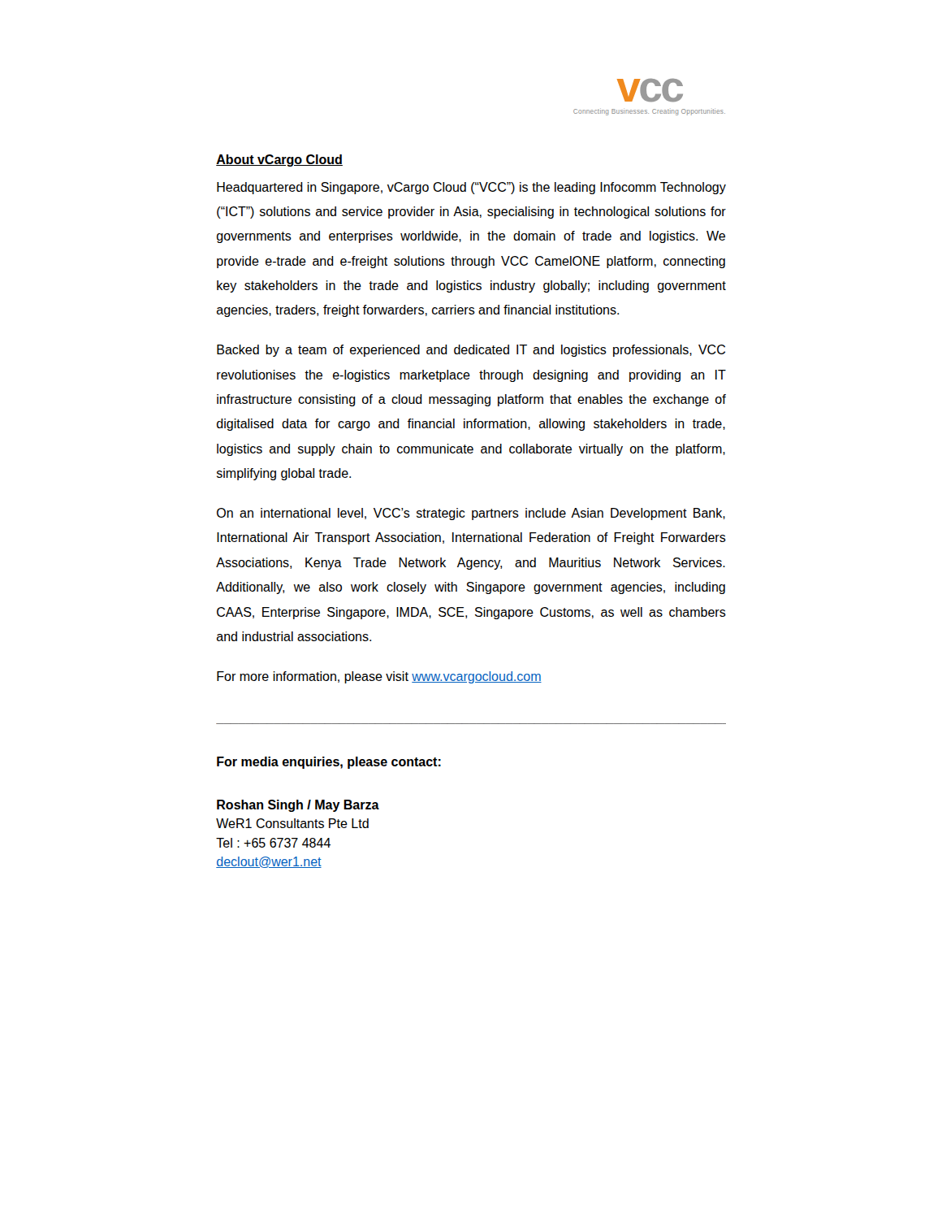vcc
Connecting Businesses. Creating Opportunities.
About vCargo Cloud
Headquartered in Singapore, vCargo Cloud (“VCC”) is the leading Infocomm Technology (“ICT”) solutions and service provider in Asia, specialising in technological solutions for governments and enterprises worldwide, in the domain of trade and logistics. We provide e-trade and e-freight solutions through VCC CamelONE platform, connecting key stakeholders in the trade and logistics industry globally; including government agencies, traders, freight forwarders, carriers and financial institutions.
Backed by a team of experienced and dedicated IT and logistics professionals, VCC revolutionises the e-logistics marketplace through designing and providing an IT infrastructure consisting of a cloud messaging platform that enables the exchange of digitalised data for cargo and financial information, allowing stakeholders in trade, logistics and supply chain to communicate and collaborate virtually on the platform, simplifying global trade.
On an international level, VCC’s strategic partners include Asian Development Bank, International Air Transport Association, International Federation of Freight Forwarders Associations, Kenya Trade Network Agency, and Mauritius Network Services. Additionally, we also work closely with Singapore government agencies, including CAAS, Enterprise Singapore, IMDA, SCE, Singapore Customs, as well as chambers and industrial associations.
For more information, please visit www.vcargocloud.com
______________________________________________________________________________
For media enquiries, please contact:
Roshan Singh / May Barza
WeR1 Consultants Pte Ltd
Tel : +65 6737 4844
declout@wer1.net